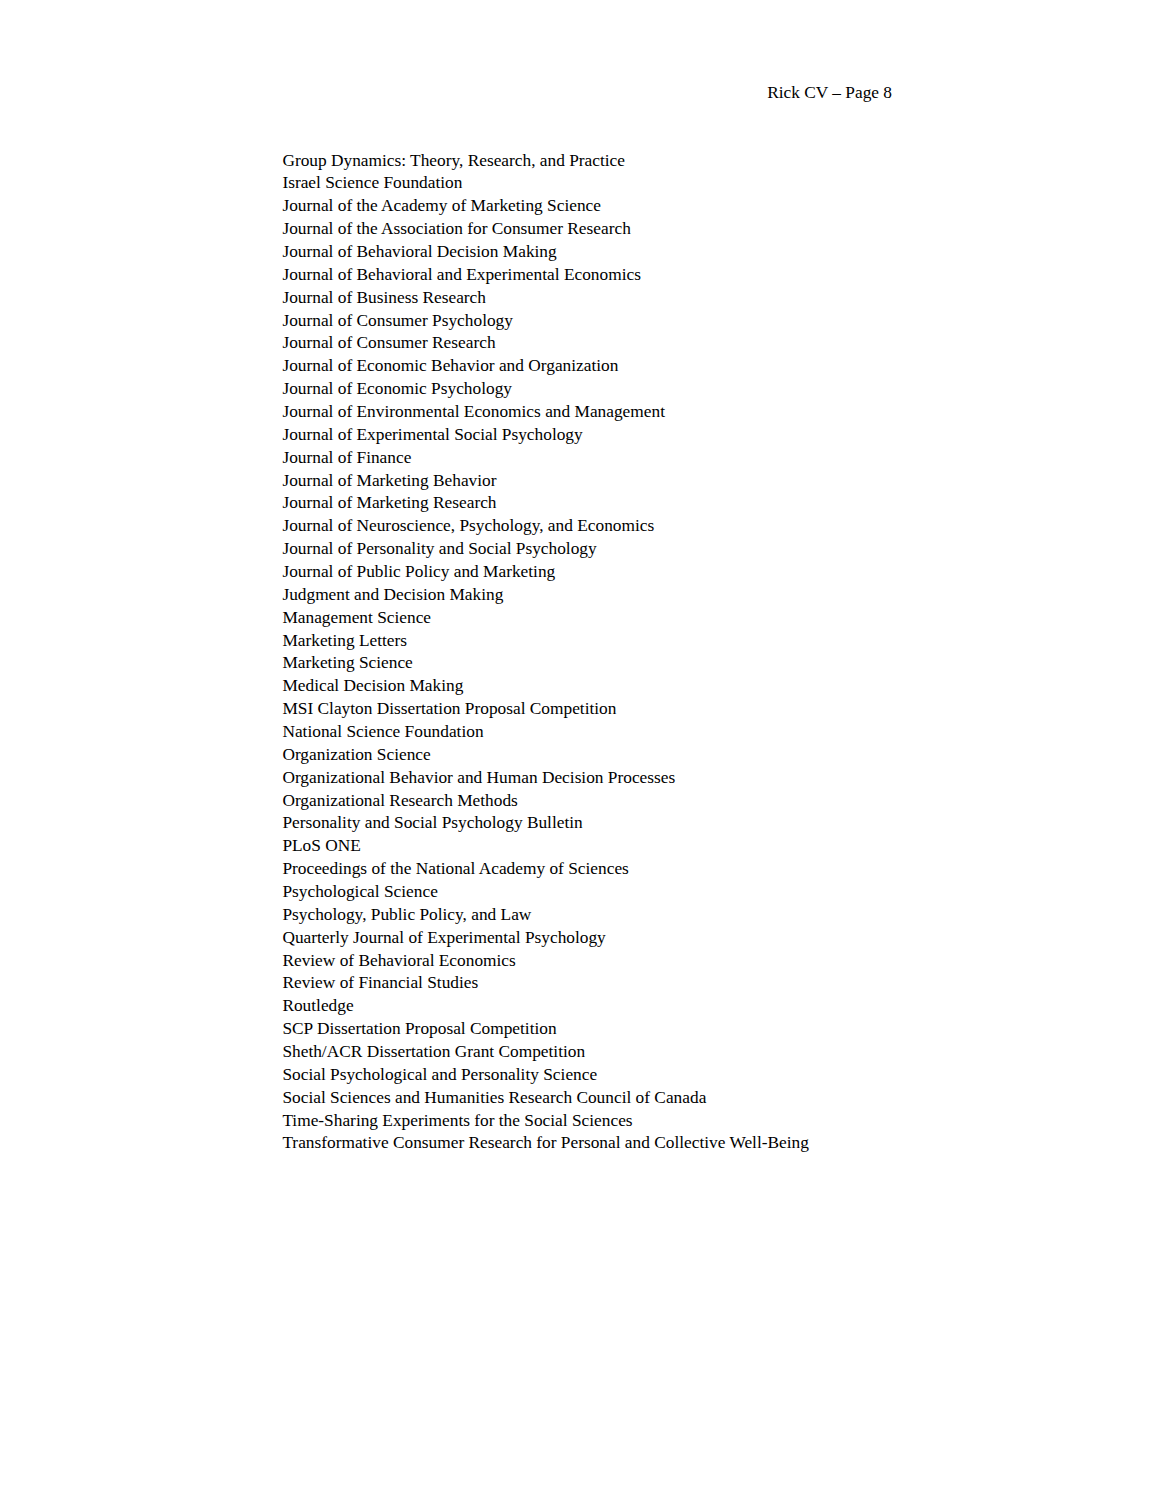Rick CV – Page 8
Group Dynamics: Theory, Research, and Practice
Israel Science Foundation
Journal of the Academy of Marketing Science
Journal of the Association for Consumer Research
Journal of Behavioral Decision Making
Journal of Behavioral and Experimental Economics
Journal of Business Research
Journal of Consumer Psychology
Journal of Consumer Research
Journal of Economic Behavior and Organization
Journal of Economic Psychology
Journal of Environmental Economics and Management
Journal of Experimental Social Psychology
Journal of Finance
Journal of Marketing Behavior
Journal of Marketing Research
Journal of Neuroscience, Psychology, and Economics
Journal of Personality and Social Psychology
Journal of Public Policy and Marketing
Judgment and Decision Making
Management Science
Marketing Letters
Marketing Science
Medical Decision Making
MSI Clayton Dissertation Proposal Competition
National Science Foundation
Organization Science
Organizational Behavior and Human Decision Processes
Organizational Research Methods
Personality and Social Psychology Bulletin
PLoS ONE
Proceedings of the National Academy of Sciences
Psychological Science
Psychology, Public Policy, and Law
Quarterly Journal of Experimental Psychology
Review of Behavioral Economics
Review of Financial Studies
Routledge
SCP Dissertation Proposal Competition
Sheth/ACR Dissertation Grant Competition
Social Psychological and Personality Science
Social Sciences and Humanities Research Council of Canada
Time-Sharing Experiments for the Social Sciences
Transformative Consumer Research for Personal and Collective Well-Being